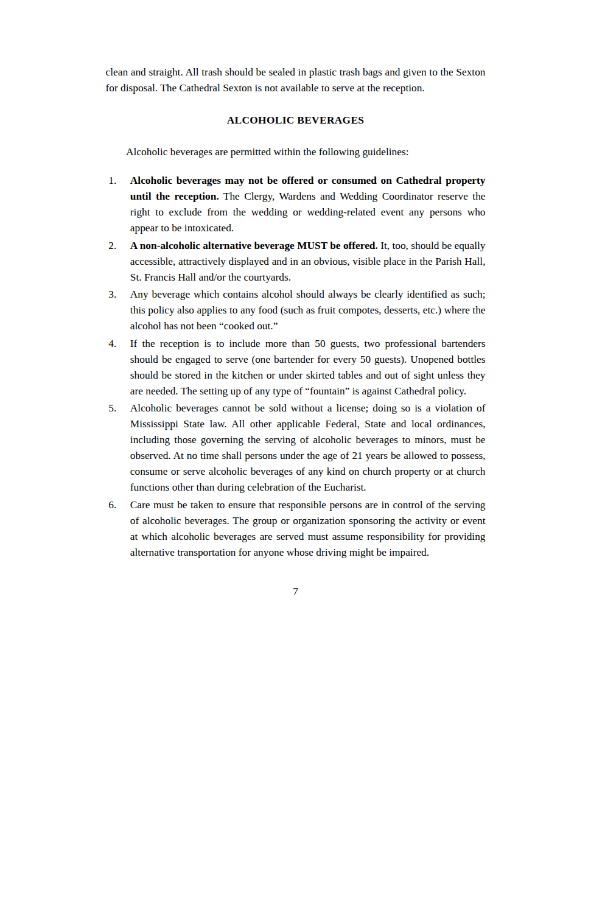clean and straight. All trash should be sealed in plastic trash bags and given to the Sexton for disposal. The Cathedral Sexton is not available to serve at the reception.
ALCOHOLIC BEVERAGES
Alcoholic beverages are permitted within the following guidelines:
Alcoholic beverages may not be offered or consumed on Cathedral property until the reception. The Clergy, Wardens and Wedding Coordinator reserve the right to exclude from the wedding or wedding-related event any persons who appear to be intoxicated.
A non-alcoholic alternative beverage MUST be offered. It, too, should be equally accessible, attractively displayed and in an obvious, visible place in the Parish Hall, St. Francis Hall and/or the courtyards.
Any beverage which contains alcohol should always be clearly identified as such; this policy also applies to any food (such as fruit compotes, desserts, etc.) where the alcohol has not been “cooked out.”
If the reception is to include more than 50 guests, two professional bartenders should be engaged to serve (one bartender for every 50 guests). Unopened bottles should be stored in the kitchen or under skirted tables and out of sight unless they are needed. The setting up of any type of “fountain” is against Cathedral policy.
Alcoholic beverages cannot be sold without a license; doing so is a violation of Mississippi State law. All other applicable Federal, State and local ordinances, including those governing the serving of alcoholic beverages to minors, must be observed. At no time shall persons under the age of 21 years be allowed to possess, consume or serve alcoholic beverages of any kind on church property or at church functions other than during celebration of the Eucharist.
Care must be taken to ensure that responsible persons are in control of the serving of alcoholic beverages. The group or organization sponsoring the activity or event at which alcoholic beverages are served must assume responsibility for providing alternative transportation for anyone whose driving might be impaired.
7